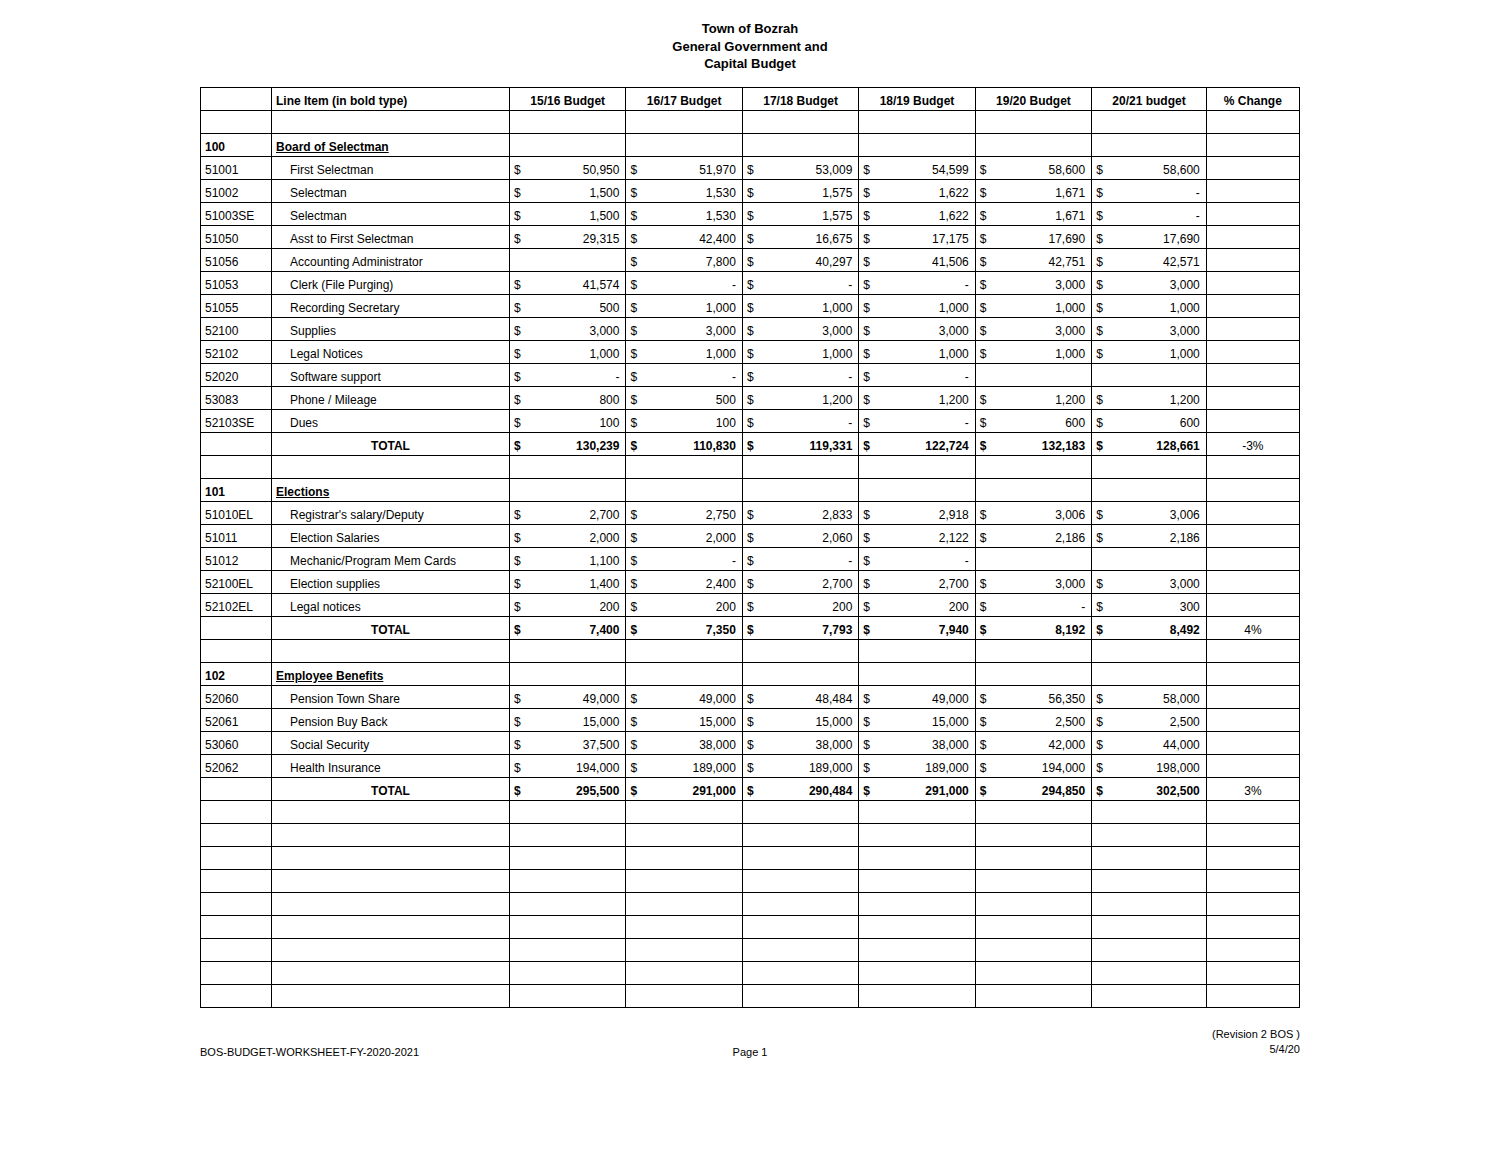Town of Bozrah
General Government and
Capital Budget
| | Line Item (in bold type) | 15/16 Budget | 16/17 Budget | 17/18 Budget | 18/19 Budget | 19/20 Budget | 20/21 budget | % Change |
| --- | --- | --- | --- | --- | --- | --- | --- | --- |
| 100 | Board of Selectman | | | | | | | |
| 51001 | First Selectman | $ 50,950 | $ 51,970 | $ 53,009 | $ 54,599 | $ 58,600 | $ 58,600 | |
| 51002 | Selectman | $ 1,500 | $ 1,530 | $ 1,575 | $ 1,622 | $ 1,671 | $ - | |
| 51003SE | Selectman | $ 1,500 | $ 1,530 | $ 1,575 | $ 1,622 | $ 1,671 | $ - | |
| 51050 | Asst to First Selectman | $ 29,315 | $ 42,400 | $ 16,675 | $ 17,175 | $ 17,690 | $ 17,690 | |
| 51056 | Accounting Administrator | | $ 7,800 | $ 40,297 | $ 41,506 | $ 42,751 | $ 42,571 | |
| 51053 | Clerk (File Purging) | $ 41,574 | $ - | $ - | $ - | $ 3,000 | $ 3,000 | |
| 51055 | Recording Secretary | $ 500 | $ 1,000 | $ 1,000 | $ 1,000 | $ 1,000 | $ 1,000 | |
| 52100 | Supplies | $ 3,000 | $ 3,000 | $ 3,000 | $ 3,000 | $ 3,000 | $ 3,000 | |
| 52102 | Legal Notices | $ 1,000 | $ 1,000 | $ 1,000 | $ 1,000 | $ 1,000 | $ 1,000 | |
| 52020 | Software support | $ - | $ - | $ - | $ - | | | |
| 53083 | Phone / Mileage | $ 800 | $ 500 | $ 1,200 | $ 1,200 | $ 1,200 | $ 1,200 | |
| 52103SE | Dues | $ 100 | $ 100 | $ - | $ - | $ 600 | $ 600 | |
| | TOTAL | $ 130,239 | $ 110,830 | $ 119,331 | $ 122,724 | $ 132,183 | $ 128,661 | -3% |
| 101 | Elections | | | | | | | |
| 51010EL | Registrar's salary/Deputy | $ 2,700 | $ 2,750 | $ 2,833 | $ 2,918 | $ 3,006 | $ 3,006 | |
| 51011 | Election Salaries | $ 2,000 | $ 2,000 | $ 2,060 | $ 2,122 | $ 2,186 | $ 2,186 | |
| 51012 | Mechanic/Program Mem Cards | $ 1,100 | $ - | $ - | $ - | | | |
| 52100EL | Election supplies | $ 1,400 | $ 2,400 | $ 2,700 | $ 2,700 | $ 3,000 | $ 3,000 | |
| 52102EL | Legal notices | $ 200 | $ 200 | $ 200 | $ 200 | $ - | $ 300 | |
| | TOTAL | $ 7,400 | $ 7,350 | $ 7,793 | $ 7,940 | $ 8,192 | $ 8,492 | 4% |
| 102 | Employee Benefits | | | | | | | |
| 52060 | Pension Town Share | $ 49,000 | $ 49,000 | $ 48,484 | $ 49,000 | $ 56,350 | $ 58,000 | |
| 52061 | Pension Buy Back | $ 15,000 | $ 15,000 | $ 15,000 | $ 15,000 | $ 2,500 | $ 2,500 | |
| 53060 | Social Security | $ 37,500 | $ 38,000 | $ 38,000 | $ 38,000 | $ 42,000 | $ 44,000 | |
| 52062 | Health Insurance | $ 194,000 | $ 189,000 | $ 189,000 | $ 189,000 | $ 194,000 | $ 198,000 | |
| | TOTAL | $ 295,500 | $ 291,000 | $ 290,484 | $ 291,000 | $ 294,850 | $ 302,500 | 3% |
BOS-BUDGET-WORKSHEET-FY-2020-2021
Page 1
(Revision 2 BOS )
5/4/20